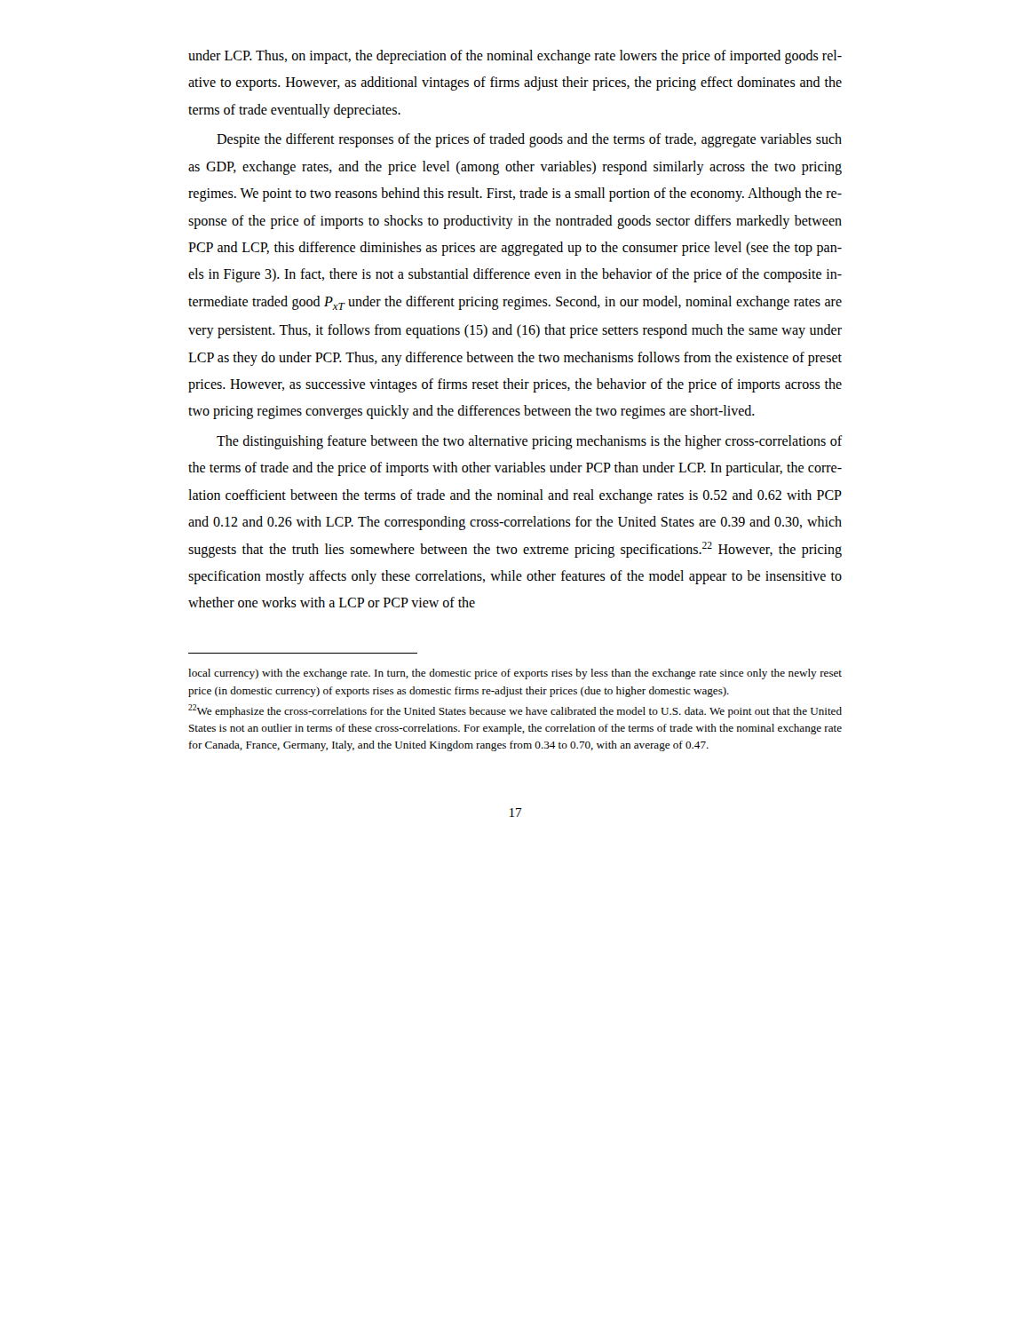under LCP. Thus, on impact, the depreciation of the nominal exchange rate lowers the price of imported goods relative to exports. However, as additional vintages of firms adjust their prices, the pricing effect dominates and the terms of trade eventually depreciates.
Despite the different responses of the prices of traded goods and the terms of trade, aggregate variables such as GDP, exchange rates, and the price level (among other variables) respond similarly across the two pricing regimes. We point to two reasons behind this result. First, trade is a small portion of the economy. Although the response of the price of imports to shocks to productivity in the nontraded goods sector differs markedly between PCP and LCP, this difference diminishes as prices are aggregated up to the consumer price level (see the top panels in Figure 3). In fact, there is not a substantial difference even in the behavior of the price of the composite intermediate traded good PxT under the different pricing regimes. Second, in our model, nominal exchange rates are very persistent. Thus, it follows from equations (15) and (16) that price setters respond much the same way under LCP as they do under PCP. Thus, any difference between the two mechanisms follows from the existence of preset prices. However, as successive vintages of firms reset their prices, the behavior of the price of imports across the two pricing regimes converges quickly and the differences between the two regimes are short-lived.
The distinguishing feature between the two alternative pricing mechanisms is the higher cross-correlations of the terms of trade and the price of imports with other variables under PCP than under LCP. In particular, the correlation coefficient between the terms of trade and the nominal and real exchange rates is 0.52 and 0.62 with PCP and 0.12 and 0.26 with LCP. The corresponding cross-correlations for the United States are 0.39 and 0.30, which suggests that the truth lies somewhere between the two extreme pricing specifications.22 However, the pricing specification mostly affects only these correlations, while other features of the model appear to be insensitive to whether one works with a LCP or PCP view of the
local currency) with the exchange rate. In turn, the domestic price of exports rises by less than the exchange rate since only the newly reset price (in domestic currency) of exports rises as domestic firms re-adjust their prices (due to higher domestic wages).
22We emphasize the cross-correlations for the United States because we have calibrated the model to U.S. data. We point out that the United States is not an outlier in terms of these cross-correlations. For example, the correlation of the terms of trade with the nominal exchange rate for Canada, France, Germany, Italy, and the United Kingdom ranges from 0.34 to 0.70, with an average of 0.47.
17